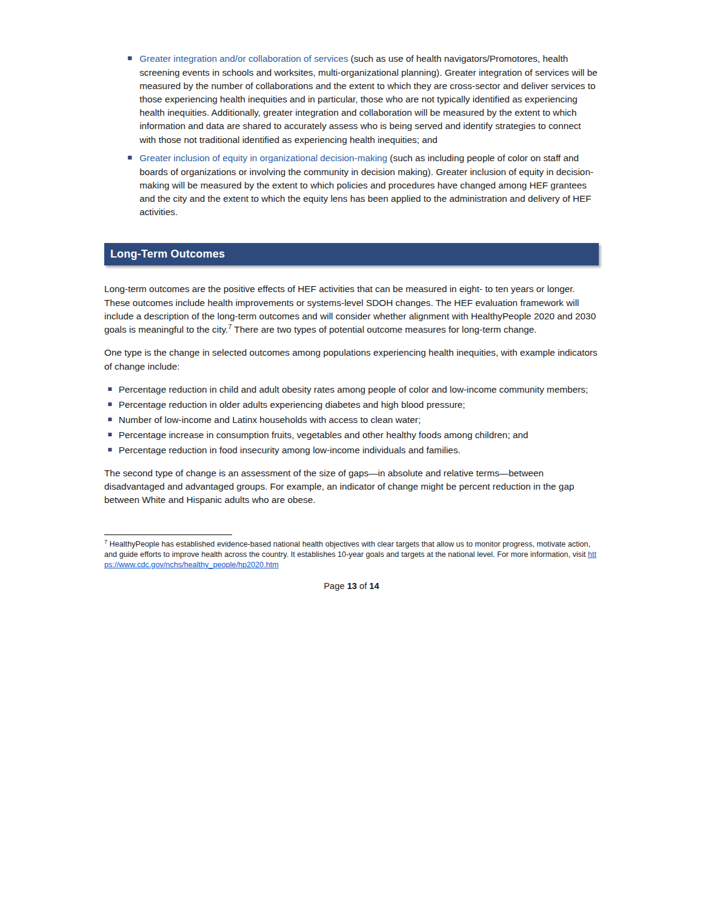Greater integration and/or collaboration of services (such as use of health navigators/Promotores, health screening events in schools and worksites, multi-organizational planning). Greater integration of services will be measured by the number of collaborations and the extent to which they are cross-sector and deliver services to those experiencing health inequities and in particular, those who are not typically identified as experiencing health inequities. Additionally, greater integration and collaboration will be measured by the extent to which information and data are shared to accurately assess who is being served and identify strategies to connect with those not traditional identified as experiencing health inequities; and
Greater inclusion of equity in organizational decision-making (such as including people of color on staff and boards of organizations or involving the community in decision making). Greater inclusion of equity in decision-making will be measured by the extent to which policies and procedures have changed among HEF grantees and the city and the extent to which the equity lens has been applied to the administration and delivery of HEF activities.
Long-Term Outcomes
Long-term outcomes are the positive effects of HEF activities that can be measured in eight- to ten years or longer. These outcomes include health improvements or systems-level SDOH changes. The HEF evaluation framework will include a description of the long-term outcomes and will consider whether alignment with HealthyPeople 2020 and 2030 goals is meaningful to the city.7 There are two types of potential outcome measures for long-term change.
One type is the change in selected outcomes among populations experiencing health inequities, with example indicators of change include:
Percentage reduction in child and adult obesity rates among people of color and low-income community members;
Percentage reduction in older adults experiencing diabetes and high blood pressure;
Number of low-income and Latinx households with access to clean water;
Percentage increase in consumption fruits, vegetables and other healthy foods among children; and
Percentage reduction in food insecurity among low-income individuals and families.
The second type of change is an assessment of the size of gaps—in absolute and relative terms—between disadvantaged and advantaged groups. For example, an indicator of change might be percent reduction in the gap between White and Hispanic adults who are obese.
7 HealthyPeople has established evidence-based national health objectives with clear targets that allow us to monitor progress, motivate action, and guide efforts to improve health across the country. It establishes 10-year goals and targets at the national level. For more information, visit https://www.cdc.gov/nchs/healthy_people/hp2020.htm
Page 13 of 14